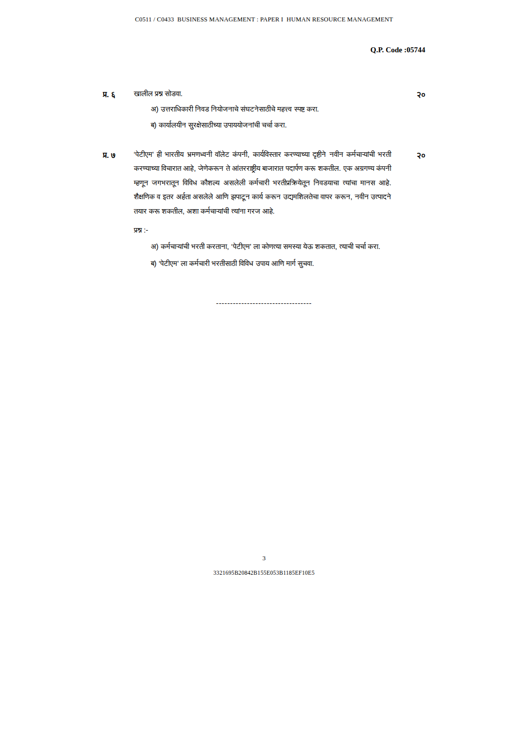C0511 / C0433 BUSINESS MANAGEMENT : PAPER I HUMAN RESOURCE MANAGEMENT
Q.P. Code :05744
प्र. ६
खालील प्रश्न सोडवा.
अ) उत्तराधिकारी निवड नियोजनाचे संघटनेसाठीचे महत्त्व स्पष्ट करा.
ब) कार्यालयीन सुरक्षेसाठीच्या उपाययोजनांची चर्चा करा.
२०
प्र. ७
‘पेटीएम’ ही भारतीय भ्रमणध्वनी वॉलेट कंपनी, कार्यविस्तार करण्याच्या दृष्टीने नवीन कर्मचाऱ्यांची भरती करण्याच्या विचारात आहे, जेणेकरून ते आंतरराष्ट्रीय बाजारात पदार्पण करू शकतील. एक अग्रगण्य कंपनी म्हणून जगभरातून विविध कौशल्य असलेली कर्मचारी भरतीप्रक्रियेतून निवडयाचा त्यांचा मानस आहे. शैक्षणिक व इतर अर्हता असलेले आणि झपाटून कार्य करून उद्यमशिलतेचा वापर करून, नवीन उत्पादने तयार करू शकतील, अशा कर्मचाऱ्यांची त्यांना गरज आहे.
प्रश्न :-
अ) कर्मचाऱ्यांची भरती करताना, ‘पेटीएम’ ला कोणत्या समस्या येऊ शकतात, त्याची चर्चा करा.
ब) ‘पेटीएम’ ला कर्मचारी भरतीसाठी विविध उपाय आणि मार्ग सुचवा.
२०
----------------------------------
3
3321695B20842B155E053B1185EF10E5